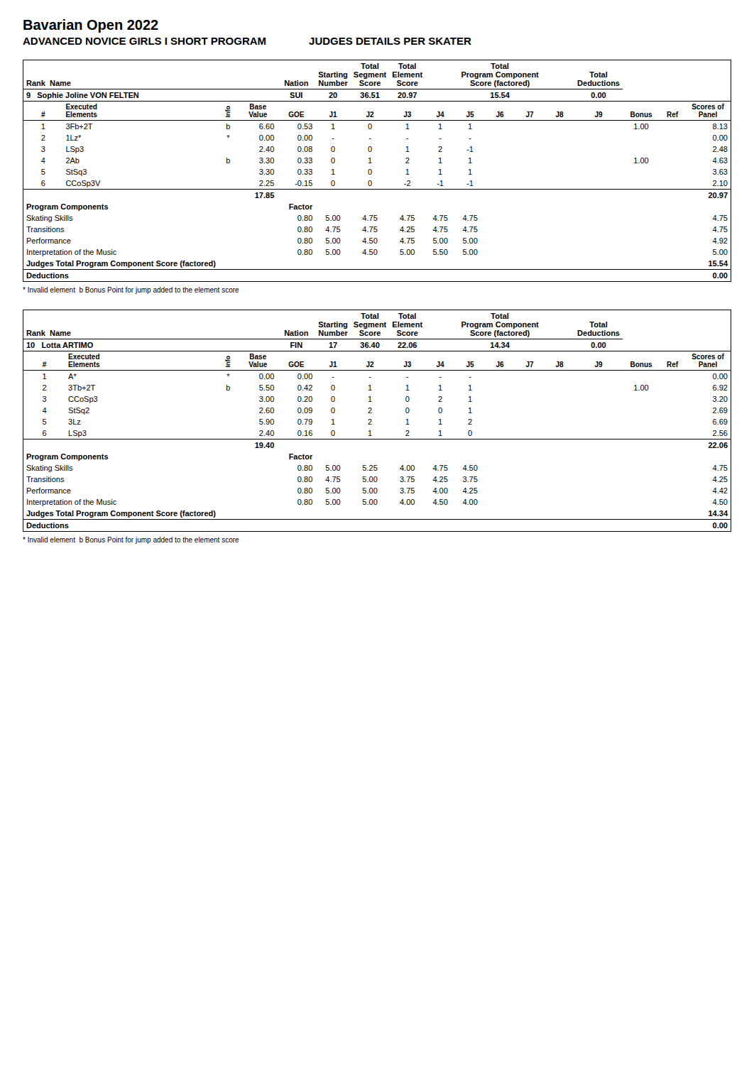Bavarian Open 2022
ADVANCED NOVICE GIRLS I SHORT PROGRAM JUDGES DETAILS PER SKATER
| Rank Name | Nation | Starting Number | Total Segment Score | Total Element Score | Total Program Component Score (factored) | Total Deductions |
| --- | --- | --- | --- | --- | --- | --- |
| 9 Sophie Joline VON FELTEN | SUI | 20 | 36.51 | 20.97 | 15.54 | 0.00 |
| # | Executed Elements | Info | Base Value | GOE | J1 | J2 | J3 | J4 | J5 | J6 | J7 | J8 | J9 | Bonus | Ref | Scores of Panel |
| 1 | 3Fb+2T | b | 6.60 | 0.53 | 1 | 0 | 1 | 1 | 1 | | | | | 1.00 | | 8.13 |
| 2 | 1Lz* | * | 0.00 | 0.00 | - | - | - | - | - | | | | | | | 0.00 |
| 3 | LSp3 | | 2.40 | 0.08 | 0 | 0 | 1 | 2 | -1 | | | | | | | 2.48 |
| 4 | 2Ab | b | 3.30 | 0.33 | 0 | 1 | 2 | 1 | 1 | | | | | 1.00 | | 4.63 |
| 5 | StSq3 | | 3.30 | 0.33 | 1 | 0 | 1 | 1 | 1 | | | | | | | 3.63 |
| 6 | CCoSp3V | | 2.25 | -0.15 | 0 | 0 | -2 | -1 | -1 | | | | | | | 2.10 |
| | | | 17.85 | | | 20.97 |
| Program Components | | Factor | |
| Skating Skills | | 0.80 | 5.00 | 4.75 | 4.75 | 4.75 | 4.75 | | | | | | | 4.75 |
| Transitions | | 0.80 | 4.75 | 4.75 | 4.25 | 4.75 | 4.75 | | | | | | | 4.75 |
| Performance | | 0.80 | 5.00 | 4.50 | 4.75 | 5.00 | 5.00 | | | | | | | 4.92 |
| Interpretation of the Music | | 0.80 | 5.00 | 4.50 | 5.00 | 5.50 | 5.00 | | | | | | | 5.00 |
| Judges Total Program Component Score (factored) | | 15.54 |
| Deductions | | 0.00 |
* Invalid element b Bonus Point for jump added to the element score
| Rank Name | Nation | Starting Number | Total Segment Score | Total Element Score | Total Program Component Score (factored) | Total Deductions |
| --- | --- | --- | --- | --- | --- | --- |
| 10 Lotta ARTIMO | FIN | 17 | 36.40 | 22.06 | 14.34 | 0.00 |
| # | Executed Elements | Info | Base Value | GOE | J1 | J2 | J3 | J4 | J5 | J6 | J7 | J8 | J9 | Bonus | Ref | Scores of Panel |
| 1 | A* | * | 0.00 | 0.00 | - | - | - | - | - | | | | | | | 0.00 |
| 2 | 3Tb+2T | b | 5.50 | 0.42 | 0 | 1 | 1 | 1 | 1 | | | | | 1.00 | | 6.92 |
| 3 | CCoSp3 | | 3.00 | 0.20 | 0 | 1 | 0 | 2 | 1 | | | | | | | 3.20 |
| 4 | StSq2 | | 2.60 | 0.09 | 0 | 2 | 0 | 0 | 1 | | | | | | | 2.69 |
| 5 | 3Lz | | 5.90 | 0.79 | 1 | 2 | 1 | 1 | 2 | | | | | | | 6.69 |
| 6 | LSp3 | | 2.40 | 0.16 | 0 | 1 | 2 | 1 | 0 | | | | | | | 2.56 |
| | | | 19.40 | | | 22.06 |
| Program Components | | Factor | |
| Skating Skills | | 0.80 | 5.00 | 5.25 | 4.00 | 4.75 | 4.50 | | | | | | | 4.75 |
| Transitions | | 0.80 | 4.75 | 5.00 | 3.75 | 4.25 | 3.75 | | | | | | | 4.25 |
| Performance | | 0.80 | 5.00 | 5.00 | 3.75 | 4.00 | 4.25 | | | | | | | 4.42 |
| Interpretation of the Music | | 0.80 | 5.00 | 5.00 | 4.00 | 4.50 | 4.00 | | | | | | | 4.50 |
| Judges Total Program Component Score (factored) | | 14.34 |
| Deductions | | 0.00 |
* Invalid element b Bonus Point for jump added to the element score